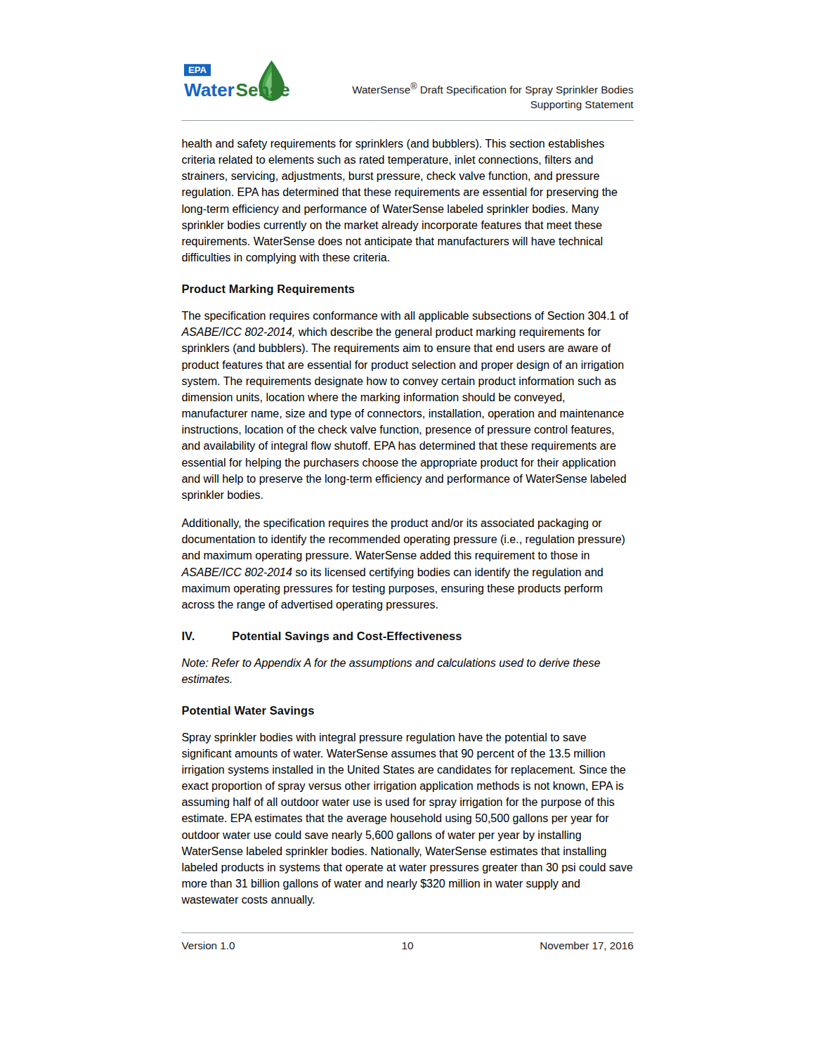EPA WaterSense EPA Water Sense
WaterSense® Draft Specification for Spray Sprinkler Bodies
Supporting Statement
health and safety requirements for sprinklers (and bubblers). This section establishes criteria related to elements such as rated temperature, inlet connections, filters and strainers, servicing, adjustments, burst pressure, check valve function, and pressure regulation. EPA has determined that these requirements are essential for preserving the long-term efficiency and performance of WaterSense labeled sprinkler bodies. Many sprinkler bodies currently on the market already incorporate features that meet these requirements. WaterSense does not anticipate that manufacturers will have technical difficulties in complying with these criteria.
Product Marking Requirements
The specification requires conformance with all applicable subsections of Section 304.1 of ASABE/ICC 802-2014, which describe the general product marking requirements for sprinklers (and bubblers). The requirements aim to ensure that end users are aware of product features that are essential for product selection and proper design of an irrigation system. The requirements designate how to convey certain product information such as dimension units, location where the marking information should be conveyed, manufacturer name, size and type of connectors, installation, operation and maintenance instructions, location of the check valve function, presence of pressure control features, and availability of integral flow shutoff. EPA has determined that these requirements are essential for helping the purchasers choose the appropriate product for their application and will help to preserve the long-term efficiency and performance of WaterSense labeled sprinkler bodies.
Additionally, the specification requires the product and/or its associated packaging or documentation to identify the recommended operating pressure (i.e., regulation pressure) and maximum operating pressure. WaterSense added this requirement to those in ASABE/ICC 802-2014 so its licensed certifying bodies can identify the regulation and maximum operating pressures for testing purposes, ensuring these products perform across the range of advertised operating pressures.
IV. Potential Savings and Cost-Effectiveness
Note: Refer to Appendix A for the assumptions and calculations used to derive these estimates.
Potential Water Savings
Spray sprinkler bodies with integral pressure regulation have the potential to save significant amounts of water. WaterSense assumes that 90 percent of the 13.5 million irrigation systems installed in the United States are candidates for replacement. Since the exact proportion of spray versus other irrigation application methods is not known, EPA is assuming half of all outdoor water use is used for spray irrigation for the purpose of this estimate. EPA estimates that the average household using 50,500 gallons per year for outdoor water use could save nearly 5,600 gallons of water per year by installing WaterSense labeled sprinkler bodies. Nationally, WaterSense estimates that installing labeled products in systems that operate at water pressures greater than 30 psi could save more than 31 billion gallons of water and nearly $320 million in water supply and wastewater costs annually.
Version 1.0
10
November 17, 2016